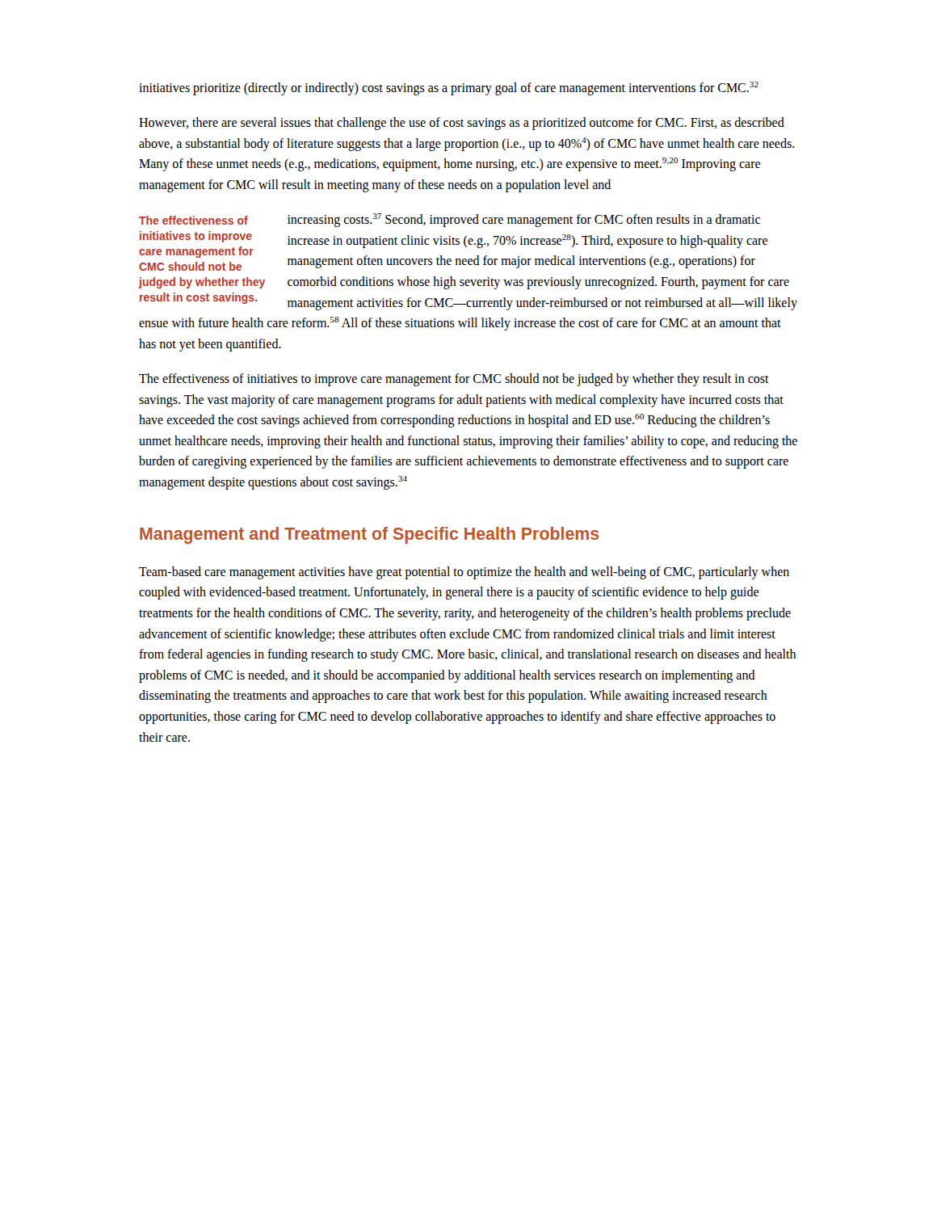initiatives prioritize (directly or indirectly) cost savings as a primary goal of care management interventions for CMC.32
However, there are several issues that challenge the use of cost savings as a prioritized outcome for CMC. First, as described above, a substantial body of literature suggests that a large proportion (i.e., up to 40%4) of CMC have unmet health care needs. Many of these unmet needs (e.g., medications, equipment, home nursing, etc.) are expensive to meet.9,20 Improving care management for CMC will result in meeting many of these needs on a population level and
The effectiveness of initiatives to improve care management for CMC should not be judged by whether they result in cost savings. increasing costs.37 Second, improved care management for CMC often results in a dramatic increase in outpatient clinic visits (e.g., 70% increase28). Third, exposure to high-quality care management often uncovers the need for major medical interventions (e.g., operations) for comorbid conditions whose high severity was previously unrecognized. Fourth, payment for care management activities for CMC—currently under-reimbursed or not reimbursed at all—will likely ensue with future health care reform.58 All of these situations will likely increase the cost of care for CMC at an amount that has not yet been quantified.
The effectiveness of initiatives to improve care management for CMC should not be judged by whether they result in cost savings. The vast majority of care management programs for adult patients with medical complexity have incurred costs that have exceeded the cost savings achieved from corresponding reductions in hospital and ED use.60 Reducing the children’s unmet healthcare needs, improving their health and functional status, improving their families’ ability to cope, and reducing the burden of caregiving experienced by the families are sufficient achievements to demonstrate effectiveness and to support care management despite questions about cost savings.34
Management and Treatment of Specific Health Problems
Team-based care management activities have great potential to optimize the health and well-being of CMC, particularly when coupled with evidenced-based treatment. Unfortunately, in general there is a paucity of scientific evidence to help guide treatments for the health conditions of CMC. The severity, rarity, and heterogeneity of the children’s health problems preclude advancement of scientific knowledge; these attributes often exclude CMC from randomized clinical trials and limit interest from federal agencies in funding research to study CMC. More basic, clinical, and translational research on diseases and health problems of CMC is needed, and it should be accompanied by additional health services research on implementing and disseminating the treatments and approaches to care that work best for this population. While awaiting increased research opportunities, those caring for CMC need to develop collaborative approaches to identify and share effective approaches to their care.